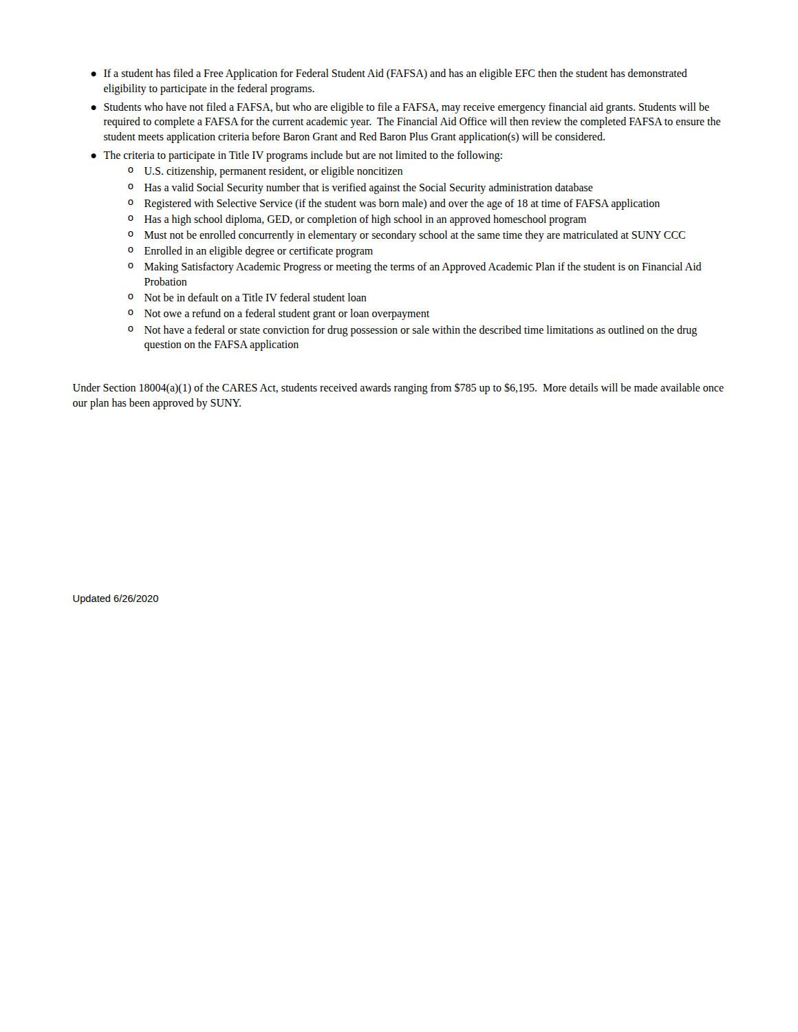If a student has filed a Free Application for Federal Student Aid (FAFSA) and has an eligible EFC then the student has demonstrated eligibility to participate in the federal programs.
Students who have not filed a FAFSA, but who are eligible to file a FAFSA, may receive emergency financial aid grants. Students will be required to complete a FAFSA for the current academic year. The Financial Aid Office will then review the completed FAFSA to ensure the student meets application criteria before Baron Grant and Red Baron Plus Grant application(s) will be considered.
The criteria to participate in Title IV programs include but are not limited to the following:
U.S. citizenship, permanent resident, or eligible noncitizen
Has a valid Social Security number that is verified against the Social Security administration database
Registered with Selective Service (if the student was born male) and over the age of 18 at time of FAFSA application
Has a high school diploma, GED, or completion of high school in an approved homeschool program
Must not be enrolled concurrently in elementary or secondary school at the same time they are matriculated at SUNY CCC
Enrolled in an eligible degree or certificate program
Making Satisfactory Academic Progress or meeting the terms of an Approved Academic Plan if the student is on Financial Aid Probation
Not be in default on a Title IV federal student loan
Not owe a refund on a federal student grant or loan overpayment
Not have a federal or state conviction for drug possession or sale within the described time limitations as outlined on the drug question on the FAFSA application
Under Section 18004(a)(1) of the CARES Act, students received awards ranging from $785 up to $6,195. More details will be made available once our plan has been approved by SUNY.
Updated 6/26/2020